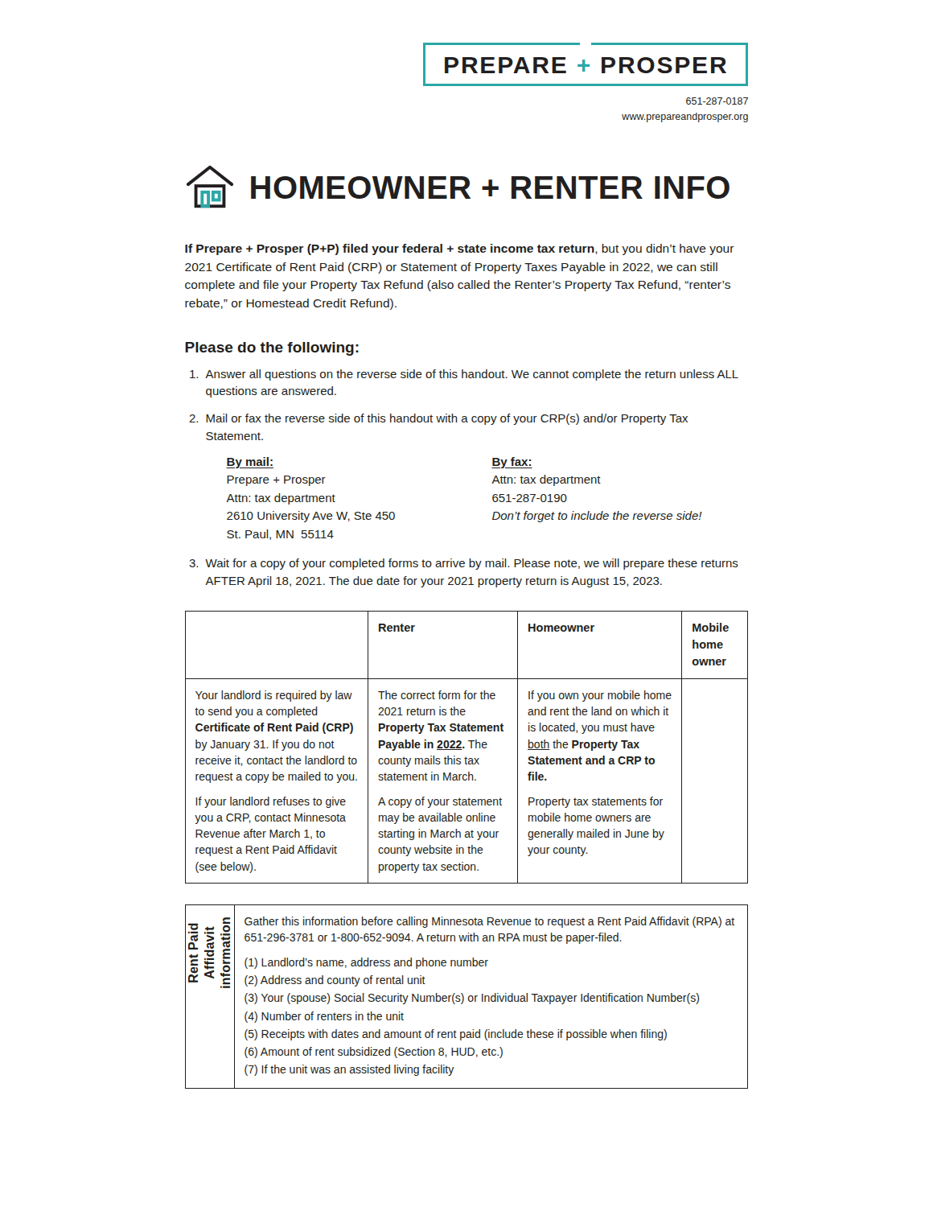PREPARE + PROSPER
651-287-0187
www.prepareandprosper.org
HOMEOWNER + RENTER INFO
If Prepare + Prosper (P+P) filed your federal + state income tax return, but you didn’t have your 2021 Certificate of Rent Paid (CRP) or Statement of Property Taxes Payable in 2022, we can still complete and file your Property Tax Refund (also called the Renter’s Property Tax Refund, “renter’s rebate,” or Homestead Credit Refund).
Please do the following:
Answer all questions on the reverse side of this handout. We cannot complete the return unless ALL questions are answered.
Mail or fax the reverse side of this handout with a copy of your CRP(s) and/or Property Tax Statement.
By mail:
Prepare + Prosper
Attn: tax department
2610 University Ave W, Ste 450
St. Paul, MN 55114
By fax:
Attn: tax department
651-287-0190
Don’t forget to include the reverse side!
Wait for a copy of your completed forms to arrive by mail. Please note, we will prepare these returns AFTER April 18, 2021. The due date for your 2021 property return is August 15, 2023.
| | Renter | Homeowner | Mobile home owner |
| --- | --- | --- | --- |
| Your landlord is required by law to send you a completed Certificate of Rent Paid (CRP) by January 31. If you do not receive it, contact the landlord to request a copy be mailed to you. If your landlord refuses to give you a CRP, contact Minnesota Revenue after March 1, to request a Rent Paid Affidavit (see below). | The correct form for the 2021 return is the Property Tax Statement Payable in 2022 . The county mails this tax statement in March. A copy of your statement may be available online starting in March at your county website in the property tax section. | If you own your mobile home and rent the land on which it is located, you must have both the Property Tax Statement and a CRP to file. Property tax statements for mobile home owners are generally mailed in June by your county. |
| Rent Paid Affidavit information | Gather this information before calling Minnesota Revenue to request a Rent Paid Affidavit (RPA) at 651-296-3781 or 1-800-652-9094. A return with an RPA must be paper-filed. (1) Landlord’s name, address and phone number (2) Address and county of rental unit (3) Your (spouse) Social Security Number(s) or Individual Taxpayer Identification Number(s) (4) Number of renters in the unit (5) Receipts with dates and amount of rent paid (include these if possible when filing) (6) Amount of rent subsidized (Section 8, HUD, etc.) (7) If the unit was an assisted living facility |